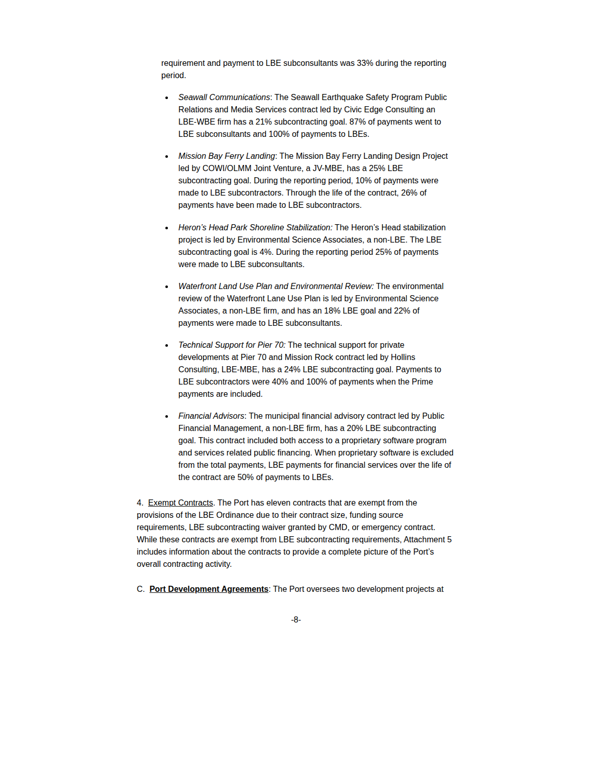requirement and payment to LBE subconsultants was 33% during the reporting period.
Seawall Communications: The Seawall Earthquake Safety Program Public Relations and Media Services contract led by Civic Edge Consulting an LBE-WBE firm has a 21% subcontracting goal. 87% of payments went to LBE subconsultants and 100% of payments to LBEs.
Mission Bay Ferry Landing: The Mission Bay Ferry Landing Design Project led by COWI/OLMM Joint Venture, a JV-MBE, has a 25% LBE subcontracting goal. During the reporting period, 10% of payments were made to LBE subcontractors. Through the life of the contract, 26% of payments have been made to LBE subcontractors.
Heron’s Head Park Shoreline Stabilization: The Heron’s Head stabilization project is led by Environmental Science Associates, a non-LBE. The LBE subcontracting goal is 4%. During the reporting period 25% of payments were made to LBE subconsultants.
Waterfront Land Use Plan and Environmental Review: The environmental review of the Waterfront Lane Use Plan is led by Environmental Science Associates, a non-LBE firm, and has an 18% LBE goal and 22% of payments were made to LBE subconsultants.
Technical Support for Pier 70: The technical support for private developments at Pier 70 and Mission Rock contract led by Hollins Consulting, LBE-MBE, has a 24% LBE subcontracting goal. Payments to LBE subcontractors were 40% and 100% of payments when the Prime payments are included.
Financial Advisors: The municipal financial advisory contract led by Public Financial Management, a non-LBE firm, has a 20% LBE subcontracting goal. This contract included both access to a proprietary software program and services related public financing. When proprietary software is excluded from the total payments, LBE payments for financial services over the life of the contract are 50% of payments to LBEs.
4. Exempt Contracts. The Port has eleven contracts that are exempt from the provisions of the LBE Ordinance due to their contract size, funding source requirements, LBE subcontracting waiver granted by CMD, or emergency contract. While these contracts are exempt from LBE subcontracting requirements, Attachment 5 includes information about the contracts to provide a complete picture of the Port’s overall contracting activity.
C. Port Development Agreements: The Port oversees two development projects at
-8-